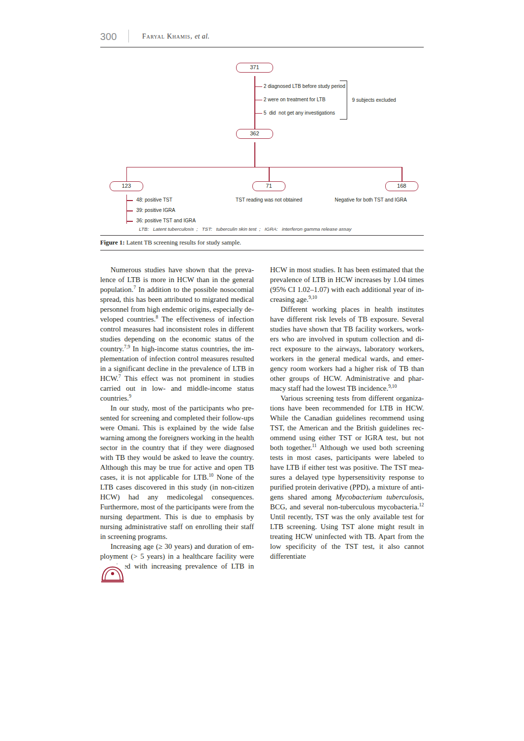300
Faryal Khamis, et al.
371
362
123
71
168
2 diagnosed LTB before study period
2 were on treatment for LTB
5 did not get any investigations
9 subjects excluded
48: positive TST
39: positive IGRA
36: positive TST and IGRA
TST reading was not obtained
Negative for both TST and IGRA
LTB: Latent tuberculosis ; TST: tuberculin skin test ; IGRA: interferon gamma release assay
Figure 1: Latent TB screening results for study sample.
Numerous studies have shown that the prevalence of LTB is more in HCW than in the general population.7 In addition to the possible nosocomial spread, this has been attributed to migrated medical personnel from high endemic origins, especially developed countries.8 The effectiveness of infection control measures had inconsistent roles in different studies depending on the economic status of the country.7,9 In high-income status countries, the implementation of infection control measures resulted in a significant decline in the prevalence of LTB in HCW.7 This effect was not prominent in studies carried out in low- and middle-income status countries.9
In our study, most of the participants who presented for screening and completed their follow-ups were Omani. This is explained by the wide false warning among the foreigners working in the health sector in the country that if they were diagnosed with TB they would be asked to leave the country. Although this may be true for active and open TB cases, it is not applicable for LTB.10 None of the LTB cases discovered in this study (in non-citizen HCW) had any medicolegal consequences. Furthermore, most of the participants were from the nursing department. This is due to emphasis by nursing administrative staff on enrolling their staff in screening programs.
Increasing age (≥ 30 years) and duration of employment (> 5 years) in a healthcare facility were associated with increasing prevalence of LTB in HCW in most studies. It has been estimated that the prevalence of LTB in HCW increases by 1.04 times (95% CI 1.02–1.07) with each additional year of increasing age.9,10
Different working places in health institutes have different risk levels of TB exposure. Several studies have shown that TB facility workers, workers who are involved in sputum collection and direct exposure to the airways, laboratory workers, workers in the general medical wards, and emergency room workers had a higher risk of TB than other groups of HCW. Administrative and pharmacy staff had the lowest TB incidence.9,10
Various screening tests from different organizations have been recommended for LTB in HCW. While the Canadian guidelines recommend using TST, the American and the British guidelines recommend using either TST or IGRA test, but not both together.11 Although we used both screening tests in most cases, participants were labeled to have LTB if either test was positive. The TST measures a delayed type hypersensitivity response to purified protein derivative (PPD), a mixture of antigens shared among Mycobacterium tuberculosis, BCG, and several non-tuberculous mycobacteria.12 Until recently, TST was the only available test for LTB screening. Using TST alone might result in treating HCW uninfected with TB. Apart from the low specificity of the TST test, it also cannot differentiate